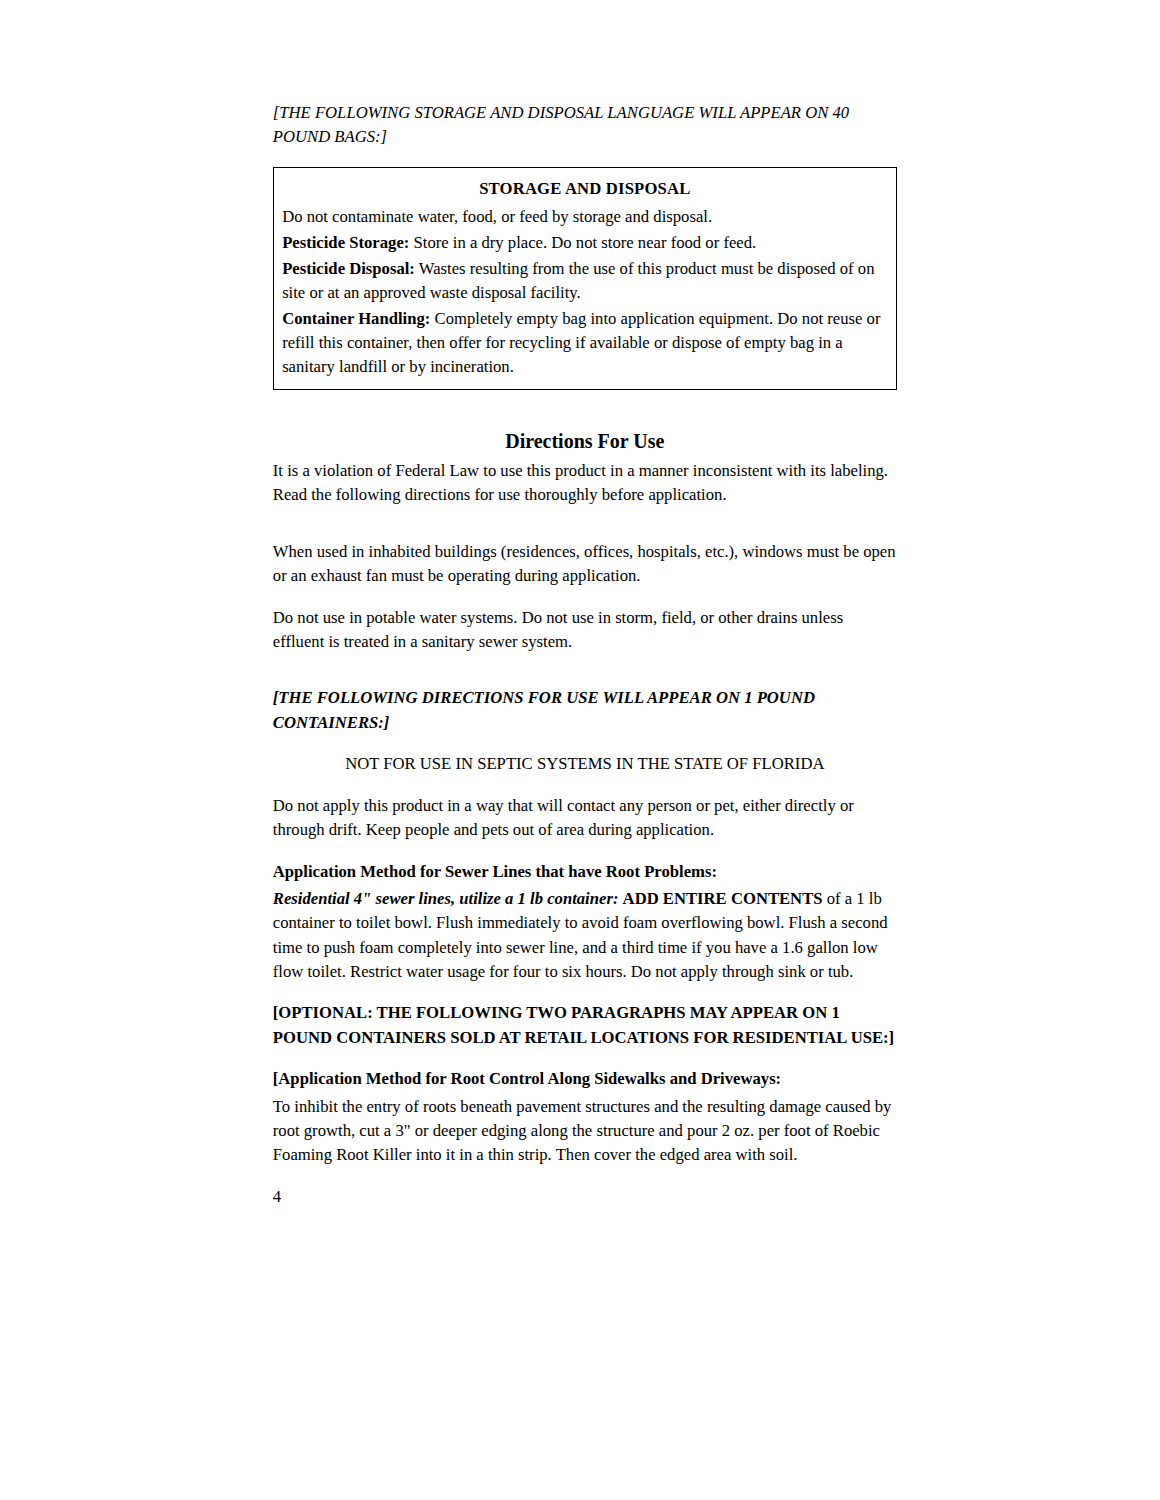[THE FOLLOWING STORAGE AND DISPOSAL LANGUAGE WILL APPEAR ON 40 POUND BAGS:]
STORAGE AND DISPOSAL
Do not contaminate water, food, or feed by storage and disposal.
Pesticide Storage: Store in a dry place. Do not store near food or feed.
Pesticide Disposal: Wastes resulting from the use of this product must be disposed of on site or at an approved waste disposal facility.
Container Handling: Completely empty bag into application equipment. Do not reuse or refill this container, then offer for recycling if available or dispose of empty bag in a sanitary landfill or by incineration.
Directions For Use
It is a violation of Federal Law to use this product in a manner inconsistent with its labeling. Read the following directions for use thoroughly before application.
When used in inhabited buildings (residences, offices, hospitals, etc.), windows must be open or an exhaust fan must be operating during application.
Do not use in potable water systems. Do not use in storm, field, or other drains unless effluent is treated in a sanitary sewer system.
[THE FOLLOWING DIRECTIONS FOR USE WILL APPEAR ON 1 POUND CONTAINERS:]
NOT FOR USE IN SEPTIC SYSTEMS IN THE STATE OF FLORIDA
Do not apply this product in a way that will contact any person or pet, either directly or through drift. Keep people and pets out of area during application.
Application Method for Sewer Lines that have Root Problems:
Residential 4" sewer lines, utilize a 1 lb container: ADD ENTIRE CONTENTS of a 1 lb container to toilet bowl. Flush immediately to avoid foam overflowing bowl. Flush a second time to push foam completely into sewer line, and a third time if you have a 1.6 gallon low flow toilet. Restrict water usage for four to six hours. Do not apply through sink or tub.
[OPTIONAL: THE FOLLOWING TWO PARAGRAPHS MAY APPEAR ON 1 POUND CONTAINERS SOLD AT RETAIL LOCATIONS FOR RESIDENTIAL USE:]
[Application Method for Root Control Along Sidewalks and Driveways:
To inhibit the entry of roots beneath pavement structures and the resulting damage caused by root growth, cut a 3" or deeper edging along the structure and pour 2 oz. per foot of Roebic Foaming Root Killer into it in a thin strip. Then cover the edged area with soil.
4